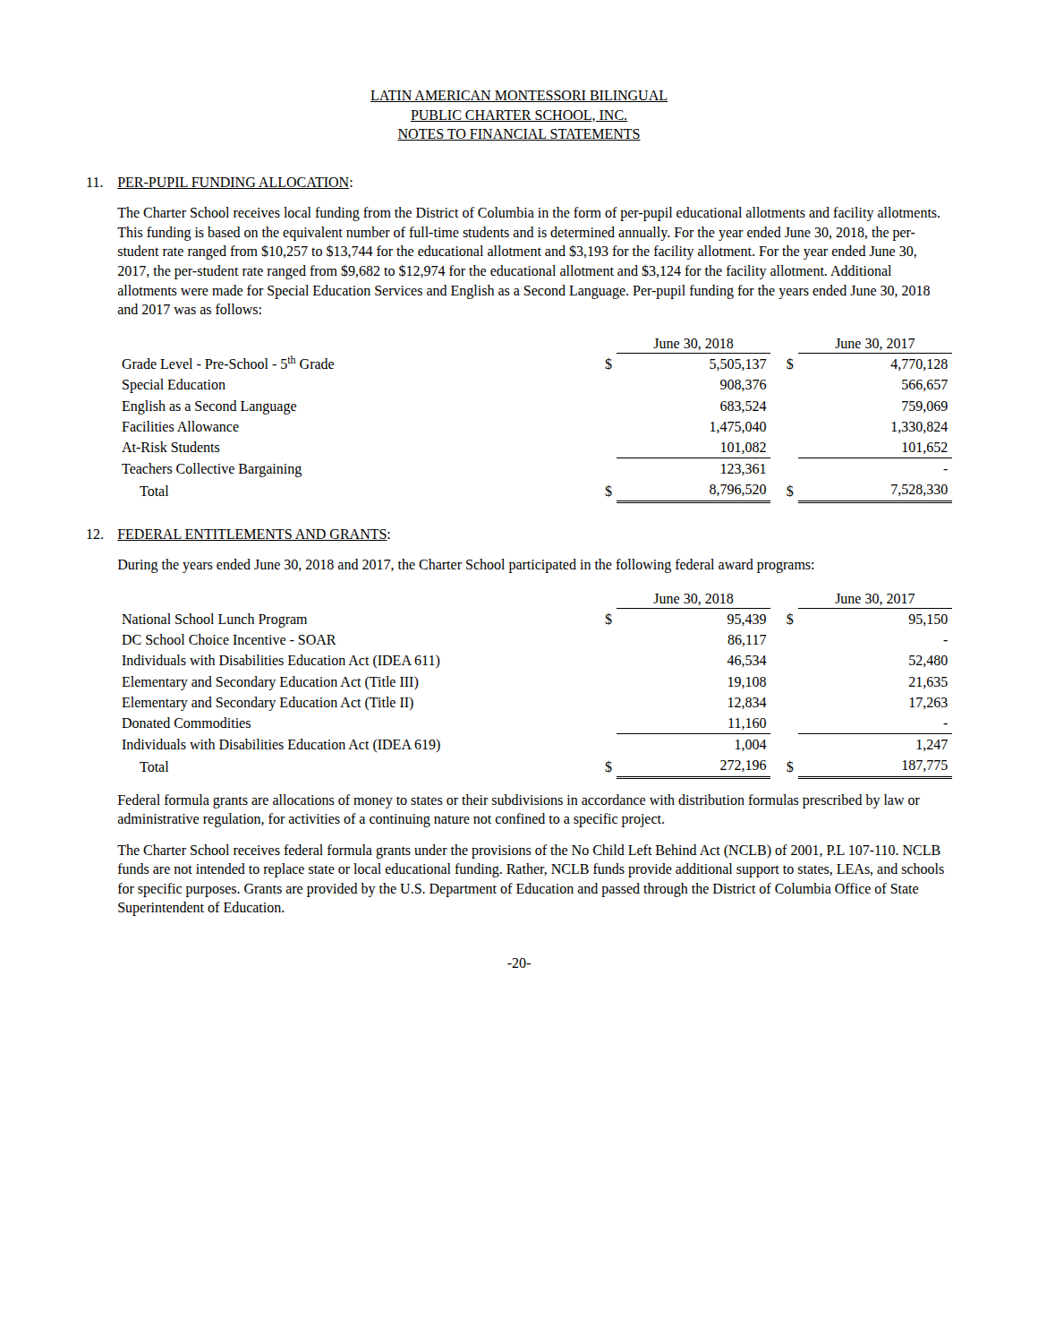LATIN AMERICAN MONTESSORI BILINGUAL
PUBLIC CHARTER SCHOOL, INC.
NOTES TO FINANCIAL STATEMENTS
11.
PER-PUPIL FUNDING ALLOCATION
:
The Charter School receives local funding from the District of Columbia in the form of per-pupil educational allotments and facility allotments. This funding is based on the equivalent number of full-time students and is determined annually. For the year ended June 30, 2018, the per-student rate ranged from $10,257 to $13,744 for the educational allotment and $3,193 for the facility allotment. For the year ended June 30, 2017, the per-student rate ranged from $9,682 to $12,974 for the educational allotment and $3,124 for the facility allotment. Additional allotments were made for Special Education Services and English as a Second Language. Per-pupil funding for the years ended June 30, 2018 and 2017 was as follows:
| | | June 30, 2018 | | June 30, 2017 |
| --- | --- | --- | --- | --- |
| Grade Level - Pre-School - 5 th Grade | $ | 5,505,137 | $ | 4,770,128 |
| Special Education | | 908,376 | | 566,657 |
| English as a Second Language | | 683,524 | | 759,069 |
| Facilities Allowance | | 1,475,040 | | 1,330,824 |
| At-Risk Students | | 101,082 | | 101,652 |
| Teachers Collective Bargaining | | 123,361 | | - |
| Total | $ | 8,796,520 | $ | 7,528,330 |
12.
FEDERAL ENTITLEMENTS AND GRANTS
:
During the years ended June 30, 2018 and 2017, the Charter School participated in the following federal award programs:
| | | June 30, 2018 | | June 30, 2017 |
| --- | --- | --- | --- | --- |
| National School Lunch Program | $ | 95,439 | $ | 95,150 |
| DC School Choice Incentive - SOAR | | 86,117 | | - |
| Individuals with Disabilities Education Act (IDEA 611) | | 46,534 | | 52,480 |
| Elementary and Secondary Education Act (Title III) | | 19,108 | | 21,635 |
| Elementary and Secondary Education Act (Title II) | | 12,834 | | 17,263 |
| Donated Commodities | | 11,160 | | - |
| Individuals with Disabilities Education Act (IDEA 619) | | 1,004 | | 1,247 |
| Total | $ | 272,196 | $ | 187,775 |
Federal formula grants are allocations of money to states or their subdivisions in accordance with distribution formulas prescribed by law or administrative regulation, for activities of a continuing nature not confined to a specific project.
The Charter School receives federal formula grants under the provisions of the No Child Left Behind Act (NCLB) of 2001, P.L 107-110. NCLB funds are not intended to replace state or local educational funding. Rather, NCLB funds provide additional support to states, LEAs, and schools for specific purposes. Grants are provided by the U.S. Department of Education and passed through the District of Columbia Office of State Superintendent of Education.
-20-